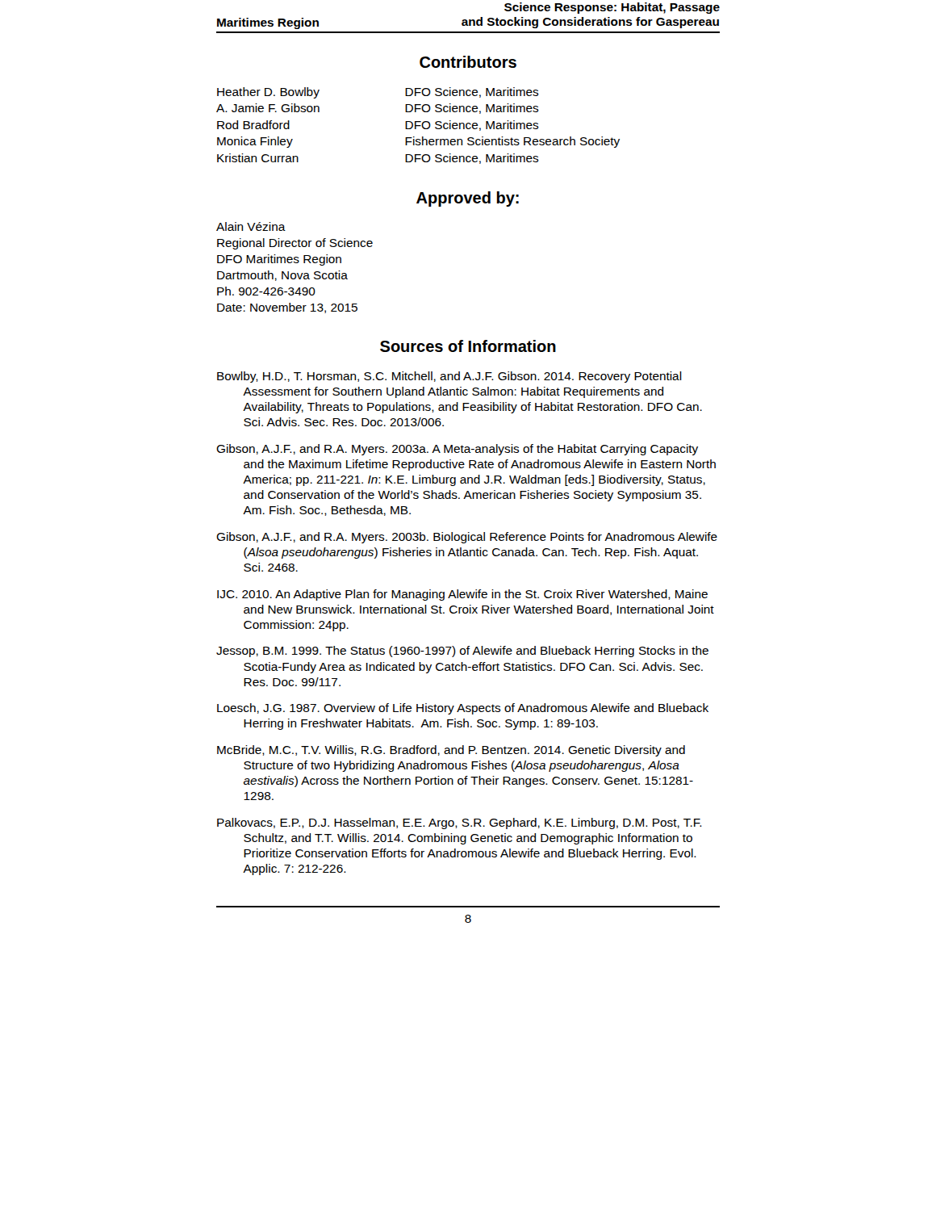Maritimes Region
Science Response: Habitat, Passage
and Stocking Considerations for Gaspereau
Contributors
| Heather D. Bowlby | DFO Science, Maritimes |
| A. Jamie F. Gibson | DFO Science, Maritimes |
| Rod Bradford | DFO Science, Maritimes |
| Monica Finley | Fishermen Scientists Research Society |
| Kristian Curran | DFO Science, Maritimes |
Approved by:
Alain Vézina
Regional Director of Science
DFO Maritimes Region
Dartmouth, Nova Scotia
Ph. 902-426-3490
Date: November 13, 2015
Sources of Information
Bowlby, H.D., T. Horsman, S.C. Mitchell, and A.J.F. Gibson. 2014. Recovery Potential Assessment for Southern Upland Atlantic Salmon: Habitat Requirements and Availability, Threats to Populations, and Feasibility of Habitat Restoration. DFO Can. Sci. Advis. Sec. Res. Doc. 2013/006.
Gibson, A.J.F., and R.A. Myers. 2003a. A Meta-analysis of the Habitat Carrying Capacity and the Maximum Lifetime Reproductive Rate of Anadromous Alewife in Eastern North America; pp. 211-221. In: K.E. Limburg and J.R. Waldman [eds.] Biodiversity, Status, and Conservation of the World’s Shads. American Fisheries Society Symposium 35. Am. Fish. Soc., Bethesda, MB.
Gibson, A.J.F., and R.A. Myers. 2003b. Biological Reference Points for Anadromous Alewife (Alsoa pseudoharengus) Fisheries in Atlantic Canada. Can. Tech. Rep. Fish. Aquat. Sci. 2468.
IJC. 2010. An Adaptive Plan for Managing Alewife in the St. Croix River Watershed, Maine and New Brunswick. International St. Croix River Watershed Board, International Joint Commission: 24pp.
Jessop, B.M. 1999. The Status (1960-1997) of Alewife and Blueback Herring Stocks in the Scotia-Fundy Area as Indicated by Catch-effort Statistics. DFO Can. Sci. Advis. Sec. Res. Doc. 99/117.
Loesch, J.G. 1987. Overview of Life History Aspects of Anadromous Alewife and Blueback Herring in Freshwater Habitats. Am. Fish. Soc. Symp. 1: 89-103.
McBride, M.C., T.V. Willis, R.G. Bradford, and P. Bentzen. 2014. Genetic Diversity and Structure of two Hybridizing Anadromous Fishes (Alosa pseudoharengus, Alosa aestivalis) Across the Northern Portion of Their Ranges. Conserv. Genet. 15:1281-1298.
Palkovacs, E.P., D.J. Hasselman, E.E. Argo, S.R. Gephard, K.E. Limburg, D.M. Post, T.F. Schultz, and T.T. Willis. 2014. Combining Genetic and Demographic Information to Prioritize Conservation Efforts for Anadromous Alewife and Blueback Herring. Evol. Applic. 7: 212-226.
8